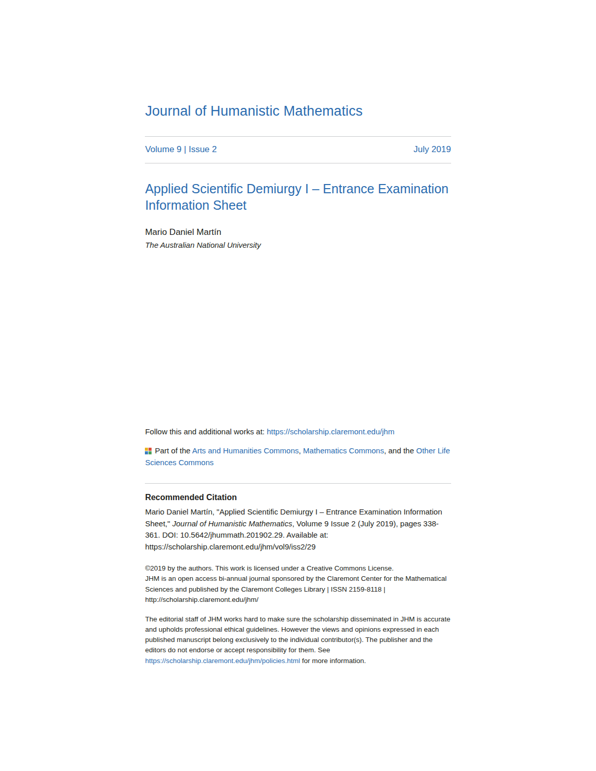Journal of Humanistic Mathematics
Volume 9 | Issue 2
July 2019
Applied Scientific Demiurgy I – Entrance Examination Information Sheet
Mario Daniel Martín
The Australian National University
Follow this and additional works at: https://scholarship.claremont.edu/jhm
Part of the Arts and Humanities Commons, Mathematics Commons, and the Other Life Sciences Commons
Recommended Citation
Mario Daniel Martín, "Applied Scientific Demiurgy I – Entrance Examination Information Sheet," Journal of Humanistic Mathematics, Volume 9 Issue 2 (July 2019), pages 338-361. DOI: 10.5642/jhummath.201902.29. Available at: https://scholarship.claremont.edu/jhm/vol9/iss2/29
©2019 by the authors. This work is licensed under a Creative Commons License.
JHM is an open access bi-annual journal sponsored by the Claremont Center for the Mathematical Sciences and published by the Claremont Colleges Library | ISSN 2159-8118 | http://scholarship.claremont.edu/jhm/
The editorial staff of JHM works hard to make sure the scholarship disseminated in JHM is accurate and upholds professional ethical guidelines. However the views and opinions expressed in each published manuscript belong exclusively to the individual contributor(s). The publisher and the editors do not endorse or accept responsibility for them. See https://scholarship.claremont.edu/jhm/policies.html for more information.